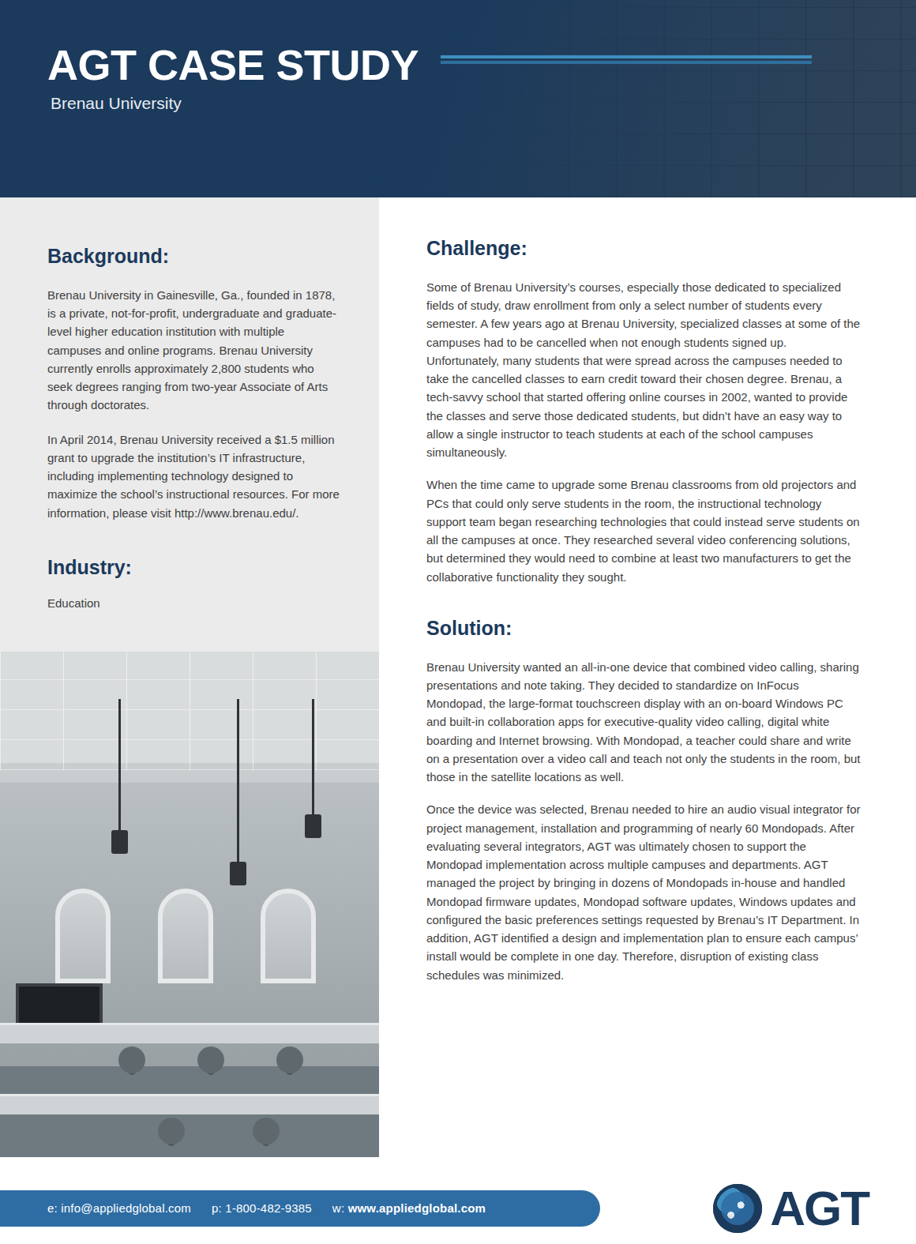AGT CASE STUDY
Brenau University
Background:
Brenau University in Gainesville, Ga., founded in 1878, is a private, not-for-profit, undergraduate and graduate-level higher education institution with multiple campuses and online programs. Brenau University currently enrolls approximately 2,800 students who seek degrees ranging from two-year Associate of Arts through doctorates.
In April 2014, Brenau University received a $1.5 million grant to upgrade the institution’s IT infrastructure, including implementing technology designed to maximize the school’s instructional resources. For more information, please visit http://www.brenau.edu/.
Industry:
Education
Challenge:
Some of Brenau University’s courses, especially those dedicated to specialized fields of study, draw enrollment from only a select number of students every semester. A few years ago at Brenau University, specialized classes at some of the campuses had to be cancelled when not enough students signed up. Unfortunately, many students that were spread across the campuses needed to take the cancelled classes to earn credit toward their chosen degree. Brenau, a tech-savvy school that started offering online courses in 2002, wanted to provide the classes and serve those dedicated students, but didn’t have an easy way to allow a single instructor to teach students at each of the school campuses simultaneously.
When the time came to upgrade some Brenau classrooms from old projectors and PCs that could only serve students in the room, the instructional technology support team began researching technologies that could instead serve students on all the campuses at once. They researched several video conferencing solutions, but determined they would need to combine at least two manufacturers to get the collaborative functionality they sought.
Solution:
Brenau University wanted an all-in-one device that combined video calling, sharing presentations and note taking. They decided to standardize on InFocus Mondopad, the large-format touchscreen display with an on-board Windows PC and built-in collaboration apps for executive-quality video calling, digital white boarding and Internet browsing. With Mondopad, a teacher could share and write on a presentation over a video call and teach not only the students in the room, but those in the satellite locations as well.
Once the device was selected, Brenau needed to hire an audio visual integrator for project management, installation and programming of nearly 60 Mondopads. After evaluating several integrators, AGT was ultimately chosen to support the Mondopad implementation across multiple campuses and departments. AGT managed the project by bringing in dozens of Mondopads in-house and handled Mondopad firmware updates, Mondopad software updates, Windows updates and configured the basic preferences settings requested by Brenau’s IT Department. In addition, AGT identified a design and implementation plan to ensure each campus’ install would be complete in one day. Therefore, disruption of existing class schedules was minimized.
e: info@appliedglobal.com p: 1-800-482-9385 w: www.appliedglobal.com
AGT